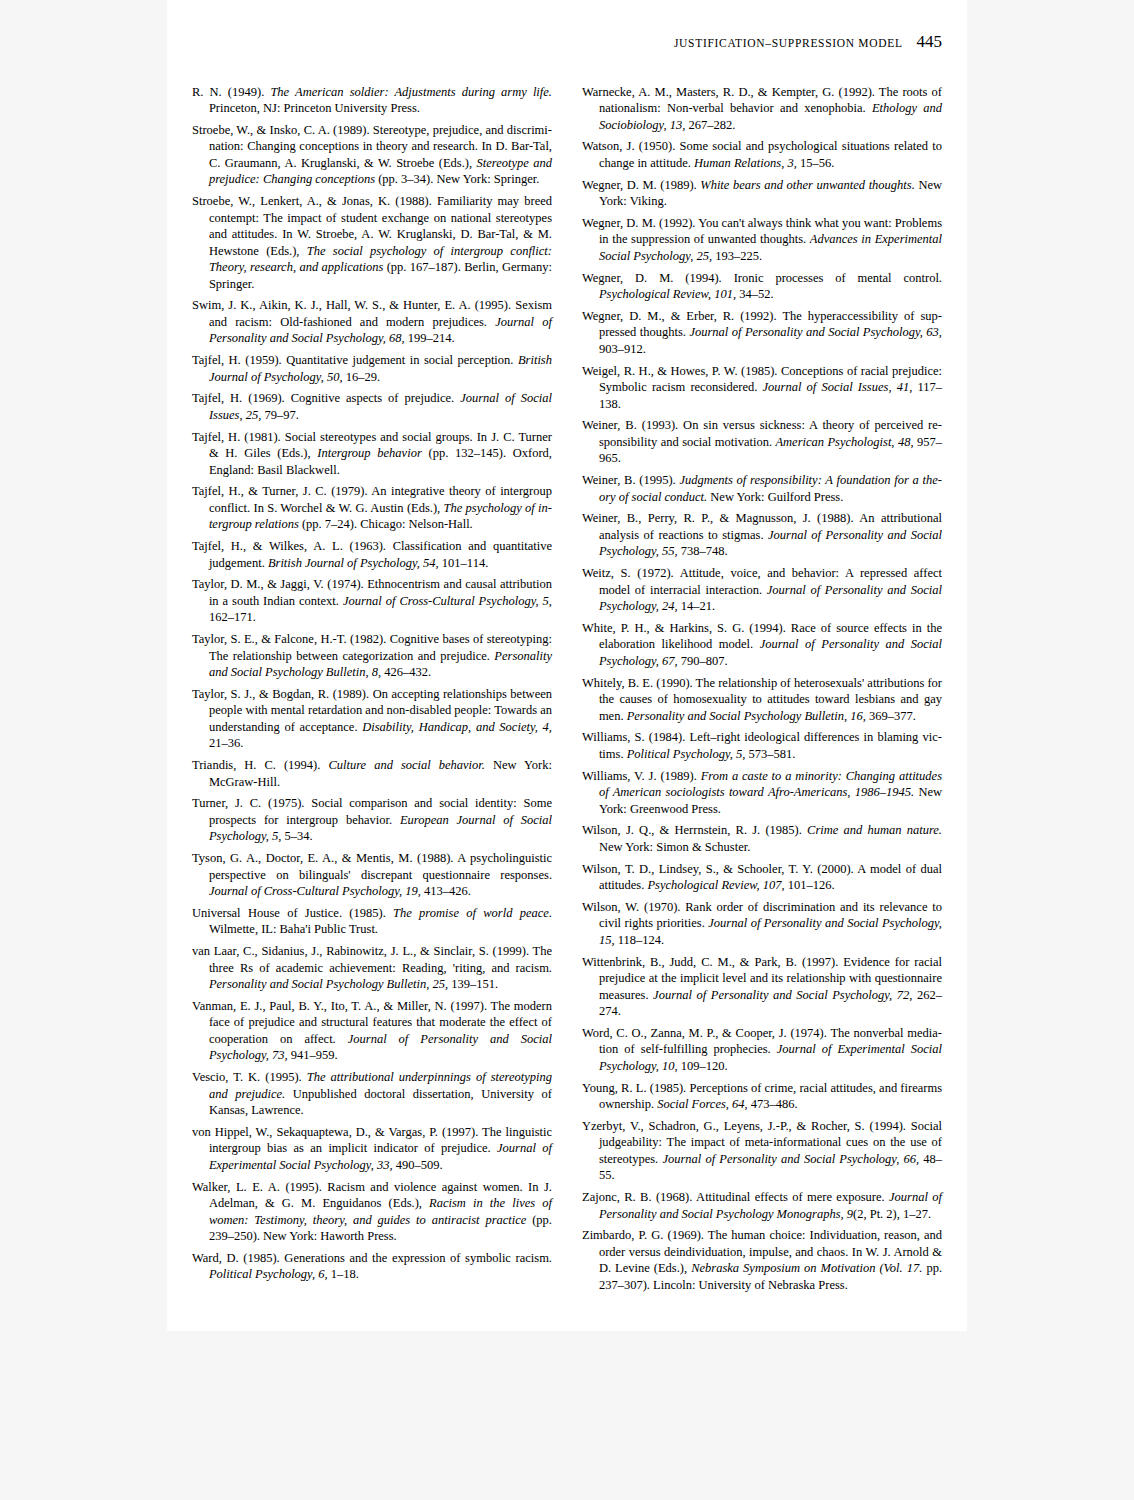JUSTIFICATION–SUPPRESSION MODEL 445
R. N. (1949). The American soldier: Adjustments during army life. Princeton, NJ: Princeton University Press.
Stroebe, W., & Insko, C. A. (1989). Stereotype, prejudice, and discrimination: Changing conceptions in theory and research. In D. Bar-Tal, C. Graumann, A. Kruglanski, & W. Stroebe (Eds.), Stereotype and prejudice: Changing conceptions (pp. 3–34). New York: Springer.
Stroebe, W., Lenkert, A., & Jonas, K. (1988). Familiarity may breed contempt: The impact of student exchange on national stereotypes and attitudes. In W. Stroebe, A. W. Kruglanski, D. Bar-Tal, & M. Hewstone (Eds.), The social psychology of intergroup conflict: Theory, research, and applications (pp. 167–187). Berlin, Germany: Springer.
Swim, J. K., Aikin, K. J., Hall, W. S., & Hunter, E. A. (1995). Sexism and racism: Old-fashioned and modern prejudices. Journal of Personality and Social Psychology, 68, 199–214.
Tajfel, H. (1959). Quantitative judgement in social perception. British Journal of Psychology, 50, 16–29.
Tajfel, H. (1969). Cognitive aspects of prejudice. Journal of Social Issues, 25, 79–97.
Tajfel, H. (1981). Social stereotypes and social groups. In J. C. Turner & H. Giles (Eds.), Intergroup behavior (pp. 132–145). Oxford, England: Basil Blackwell.
Tajfel, H., & Turner, J. C. (1979). An integrative theory of intergroup conflict. In S. Worchel & W. G. Austin (Eds.), The psychology of intergroup relations (pp. 7–24). Chicago: Nelson-Hall.
Tajfel, H., & Wilkes, A. L. (1963). Classification and quantitative judgement. British Journal of Psychology, 54, 101–114.
Taylor, D. M., & Jaggi, V. (1974). Ethnocentrism and causal attribution in a south Indian context. Journal of Cross-Cultural Psychology, 5, 162–171.
Taylor, S. E., & Falcone, H.-T. (1982). Cognitive bases of stereotyping: The relationship between categorization and prejudice. Personality and Social Psychology Bulletin, 8, 426–432.
Taylor, S. J., & Bogdan, R. (1989). On accepting relationships between people with mental retardation and non-disabled people: Towards an understanding of acceptance. Disability, Handicap, and Society, 4, 21–36.
Triandis, H. C. (1994). Culture and social behavior. New York: McGraw-Hill.
Turner, J. C. (1975). Social comparison and social identity: Some prospects for intergroup behavior. European Journal of Social Psychology, 5, 5–34.
Tyson, G. A., Doctor, E. A., & Mentis, M. (1988). A psycholinguistic perspective on bilinguals' discrepant questionnaire responses. Journal of Cross-Cultural Psychology, 19, 413–426.
Universal House of Justice. (1985). The promise of world peace. Wilmette, IL: Baha'i Public Trust.
van Laar, C., Sidanius, J., Rabinowitz, J. L., & Sinclair, S. (1999). The three Rs of academic achievement: Reading, 'riting, and racism. Personality and Social Psychology Bulletin, 25, 139–151.
Vanman, E. J., Paul, B. Y., Ito, T. A., & Miller, N. (1997). The modern face of prejudice and structural features that moderate the effect of cooperation on affect. Journal of Personality and Social Psychology, 73, 941–959.
Vescio, T. K. (1995). The attributional underpinnings of stereotyping and prejudice. Unpublished doctoral dissertation, University of Kansas, Lawrence.
von Hippel, W., Sekaquaptewa, D., & Vargas, P. (1997). The linguistic intergroup bias as an implicit indicator of prejudice. Journal of Experimental Social Psychology, 33, 490–509.
Walker, L. E. A. (1995). Racism and violence against women. In J. Adelman, & G. M. Enguidanos (Eds.), Racism in the lives of women: Testimony, theory, and guides to antiracist practice (pp. 239–250). New York: Haworth Press.
Ward, D. (1985). Generations and the expression of symbolic racism. Political Psychology, 6, 1–18.
Warnecke, A. M., Masters, R. D., & Kempter, G. (1992). The roots of nationalism: Non-verbal behavior and xenophobia. Ethology and Sociobiology, 13, 267–282.
Watson, J. (1950). Some social and psychological situations related to change in attitude. Human Relations, 3, 15–56.
Wegner, D. M. (1989). White bears and other unwanted thoughts. New York: Viking.
Wegner, D. M. (1992). You can't always think what you want: Problems in the suppression of unwanted thoughts. Advances in Experimental Social Psychology, 25, 193–225.
Wegner, D. M. (1994). Ironic processes of mental control. Psychological Review, 101, 34–52.
Wegner, D. M., & Erber, R. (1992). The hyperaccessibility of suppressed thoughts. Journal of Personality and Social Psychology, 63, 903–912.
Weigel, R. H., & Howes, P. W. (1985). Conceptions of racial prejudice: Symbolic racism reconsidered. Journal of Social Issues, 41, 117–138.
Weiner, B. (1993). On sin versus sickness: A theory of perceived responsibility and social motivation. American Psychologist, 48, 957–965.
Weiner, B. (1995). Judgments of responsibility: A foundation for a theory of social conduct. New York: Guilford Press.
Weiner, B., Perry, R. P., & Magnusson, J. (1988). An attributional analysis of reactions to stigmas. Journal of Personality and Social Psychology, 55, 738–748.
Weitz, S. (1972). Attitude, voice, and behavior: A repressed affect model of interracial interaction. Journal of Personality and Social Psychology, 24, 14–21.
White, P. H., & Harkins, S. G. (1994). Race of source effects in the elaboration likelihood model. Journal of Personality and Social Psychology, 67, 790–807.
Whitely, B. E. (1990). The relationship of heterosexuals' attributions for the causes of homosexuality to attitudes toward lesbians and gay men. Personality and Social Psychology Bulletin, 16, 369–377.
Williams, S. (1984). Left–right ideological differences in blaming victims. Political Psychology, 5, 573–581.
Williams, V. J. (1989). From a caste to a minority: Changing attitudes of American sociologists toward Afro-Americans, 1986–1945. New York: Greenwood Press.
Wilson, J. Q., & Herrnstein, R. J. (1985). Crime and human nature. New York: Simon & Schuster.
Wilson, T. D., Lindsey, S., & Schooler, T. Y. (2000). A model of dual attitudes. Psychological Review, 107, 101–126.
Wilson, W. (1970). Rank order of discrimination and its relevance to civil rights priorities. Journal of Personality and Social Psychology, 15, 118–124.
Wittenbrink, B., Judd, C. M., & Park, B. (1997). Evidence for racial prejudice at the implicit level and its relationship with questionnaire measures. Journal of Personality and Social Psychology, 72, 262–274.
Word, C. O., Zanna, M. P., & Cooper, J. (1974). The nonverbal mediation of self-fulfilling prophecies. Journal of Experimental Social Psychology, 10, 109–120.
Young, R. L. (1985). Perceptions of crime, racial attitudes, and firearms ownership. Social Forces, 64, 473–486.
Yzerbyt, V., Schadron, G., Leyens, J.-P., & Rocher, S. (1994). Social judgeability: The impact of meta-informational cues on the use of stereotypes. Journal of Personality and Social Psychology, 66, 48–55.
Zajonc, R. B. (1968). Attitudinal effects of mere exposure. Journal of Personality and Social Psychology Monographs, 9(2, Pt. 2), 1–27.
Zimbardo, P. G. (1969). The human choice: Individuation, reason, and order versus deindividuation, impulse, and chaos. In W. J. Arnold & D. Levine (Eds.), Nebraska Symposium on Motivation (Vol. 17. pp. 237–307). Lincoln: University of Nebraska Press.